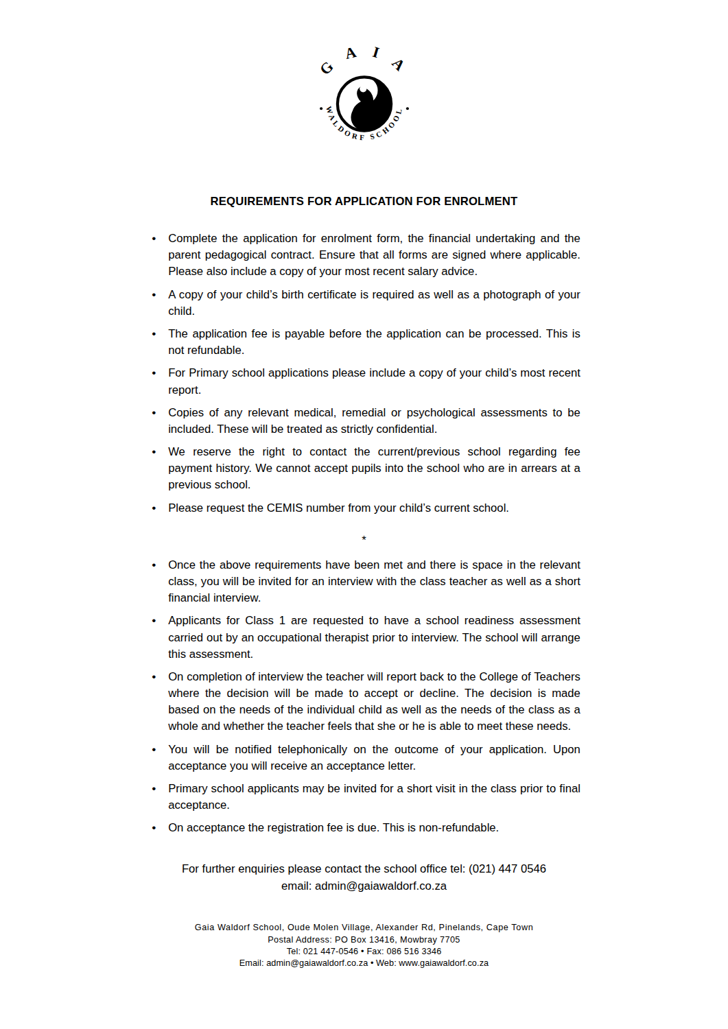Gaia Waldorf School emblem G A I A WALDORF SCHOOL
REQUIREMENTS FOR APPLICATION FOR ENROLMENT
Complete the application for enrolment form, the financial undertaking and the parent pedagogical contract. Ensure that all forms are signed where applicable. Please also include a copy of your most recent salary advice.
A copy of your child’s birth certificate is required as well as a photograph of your child.
The application fee is payable before the application can be processed. This is not refundable.
For Primary school applications please include a copy of your child’s most recent report.
Copies of any relevant medical, remedial or psychological assessments to be included. These will be treated as strictly confidential.
We reserve the right to contact the current/previous school regarding fee payment history. We cannot accept pupils into the school who are in arrears at a previous school.
Please request the CEMIS number from your child’s current school.
*
Once the above requirements have been met and there is space in the relevant class, you will be invited for an interview with the class teacher as well as a short financial interview.
Applicants for Class 1 are requested to have a school readiness assessment carried out by an occupational therapist prior to interview. The school will arrange this assessment.
On completion of interview the teacher will report back to the College of Teachers where the decision will be made to accept or decline. The decision is made based on the needs of the individual child as well as the needs of the class as a whole and whether the teacher feels that she or he is able to meet these needs.
You will be notified telephonically on the outcome of your application. Upon acceptance you will receive an acceptance letter.
Primary school applicants may be invited for a short visit in the class prior to final acceptance.
On acceptance the registration fee is due. This is non-refundable.
For further enquiries please contact the school office tel: (021) 447 0546
email: admin@gaiawaldorf.co.za
Gaia Waldorf School, Oude Molen Village, Alexander Rd, Pinelands, Cape Town
Postal Address: PO Box 13416, Mowbray 7705
Tel: 021 447-0546 • Fax: 086 516 3346
Email: admin@gaiawaldorf.co.za • Web: www.gaiawaldorf.co.za